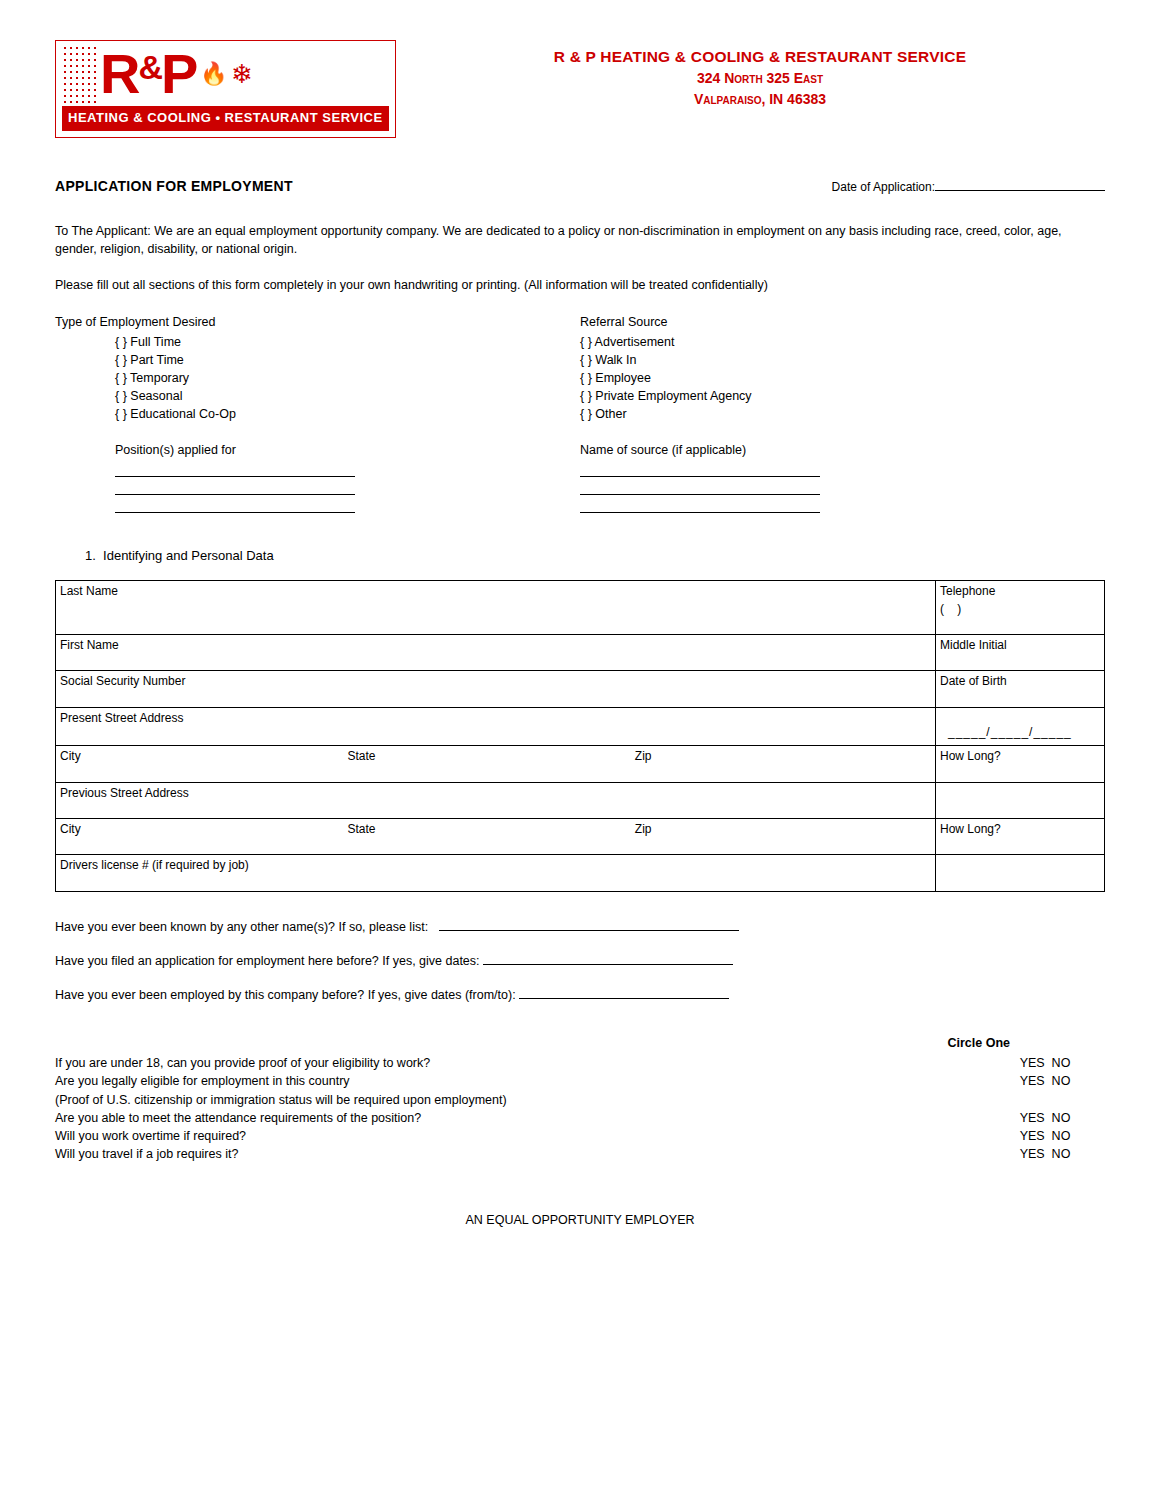R&P
🔥
❄
HEATING & COOLING • RESTAURANT SERVICE
R & P HEATING & COOLING & RESTAURANT SERVICE
324 North 325 East
Valparaiso, IN 46383
APPLICATION FOR EMPLOYMENT
Date of Application:
To The Applicant: We are an equal employment opportunity company. We are dedicated to a policy or non-discrimination in employment on any basis including race, creed, color, age, gender, religion, disability, or national origin.
Please fill out all sections of this form completely in your own handwriting or printing. (All information will be treated confidentially)
Type of Employment Desired
{ } Full Time
{ } Part Time
{ } Temporary
{ } Seasonal
{ } Educational Co-Op
Position(s) applied for
Referral Source
{ } Advertisement
{ } Walk In
{ } Employee
{ } Private Employment Agency
{ } Other
Name of source (if applicable)
1. Identifying and Personal Data
| Last Name | Telephone ( ) |
| First Name | Middle Initial |
| Social Security Number | Date of Birth |
| Present Street Address | _____/_____/_____ |
| City State Zip | How Long? |
| Previous Street Address | |
| City State Zip | How Long? |
| Drivers license # (if required by job) | |
Have you ever been known by any other name(s)? If so, please list:
Have you filed an application for employment here before? If yes, give dates:
Have you ever been employed by this company before? If yes, give dates (from/to):
Circle One
| If you are under 18, can you provide proof of your eligibility to work? | YES NO |
| Are you legally eligible for employment in this country | YES NO |
| (Proof of U.S. citizenship or immigration status will be required upon employment) | |
| Are you able to meet the attendance requirements of the position? | YES NO |
| Will you work overtime if required? | YES NO |
| Will you travel if a job requires it? | YES NO |
AN EQUAL OPPORTUNITY EMPLOYER